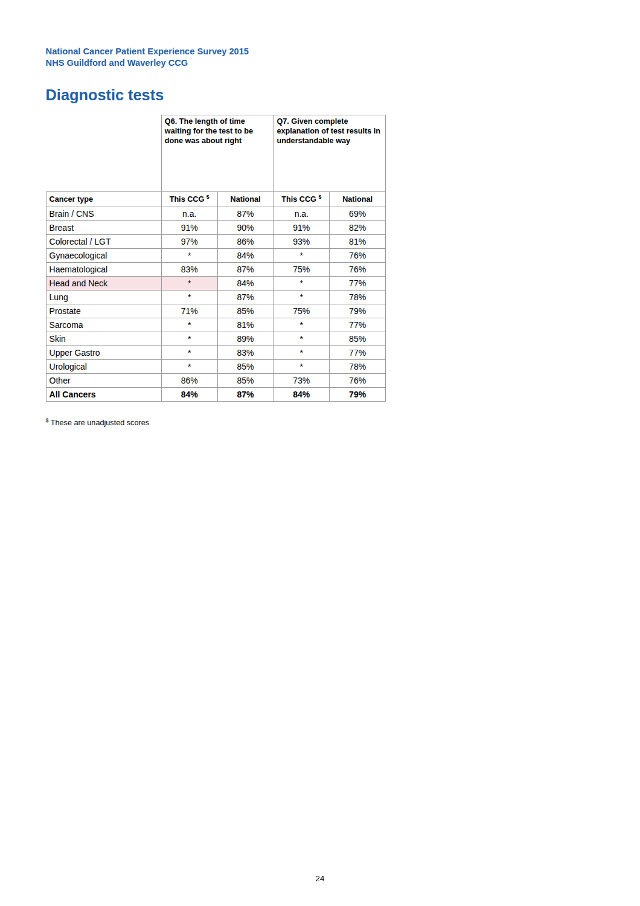National Cancer Patient Experience Survey 2015
NHS Guildford and Waverley CCG
Diagnostic tests
| | Q6. The length of time waiting for the test to be done was about right | Q7. Given complete explanation of test results in understandable way |
| --- | --- | --- |
| Cancer type | This CCG $ | National | This CCG $ | National |
| Brain / CNS | n.a. | 87% | n.a. | 69% |
| Breast | 91% | 90% | 91% | 82% |
| Colorectal / LGT | 97% | 86% | 93% | 81% |
| Gynaecological | * | 84% | * | 76% |
| Haematological | 83% | 87% | 75% | 76% |
| Head and Neck | * | 84% | * | 77% |
| Lung | * | 87% | * | 78% |
| Prostate | 71% | 85% | 75% | 79% |
| Sarcoma | * | 81% | * | 77% |
| Skin | * | 89% | * | 85% |
| Upper Gastro | * | 83% | * | 77% |
| Urological | * | 85% | * | 78% |
| Other | 86% | 85% | 73% | 76% |
| All Cancers | 84% | 87% | 84% | 79% |
$ These are unadjusted scores
24